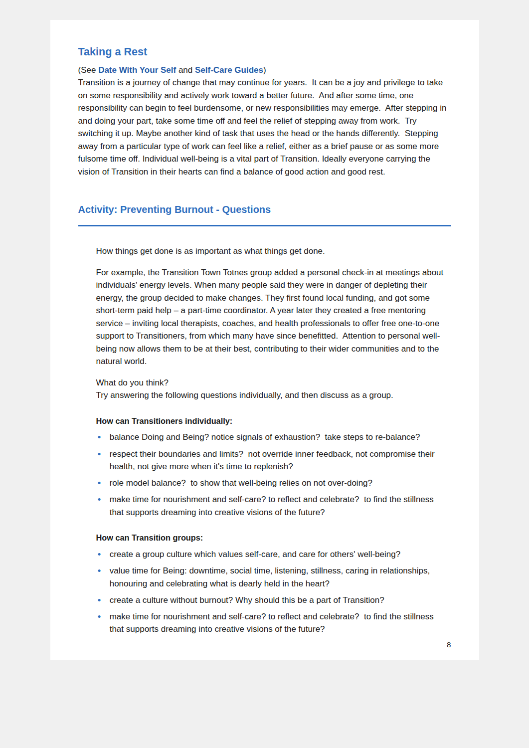Taking a Rest
(See Date With Your Self and Self-Care Guides)
Transition is a journey of change that may continue for years. It can be a joy and privilege to take on some responsibility and actively work toward a better future. And after some time, one responsibility can begin to feel burdensome, or new responsibilities may emerge. After stepping in and doing your part, take some time off and feel the relief of stepping away from work. Try switching it up. Maybe another kind of task that uses the head or the hands differently. Stepping away from a particular type of work can feel like a relief, either as a brief pause or as some more fulsome time off. Individual well-being is a vital part of Transition. Ideally everyone carrying the vision of Transition in their hearts can find a balance of good action and good rest.
Activity: Preventing Burnout - Questions
How things get done is as important as what things get done.
For example, the Transition Town Totnes group added a personal check-in at meetings about individuals' energy levels. When many people said they were in danger of depleting their energy, the group decided to make changes. They first found local funding, and got some short-term paid help – a part-time coordinator. A year later they created a free mentoring service – inviting local therapists, coaches, and health professionals to offer free one-to-one support to Transitioners, from which many have since benefitted. Attention to personal well-being now allows them to be at their best, contributing to their wider communities and to the natural world.
What do you think?
Try answering the following questions individually, and then discuss as a group.
How can Transitioners individually:
balance Doing and Being? notice signals of exhaustion? take steps to re-balance?
respect their boundaries and limits? not override inner feedback, not compromise their health, not give more when it's time to replenish?
role model balance? to show that well-being relies on not over-doing?
make time for nourishment and self-care? to reflect and celebrate? to find the stillness that supports dreaming into creative visions of the future?
How can Transition groups:
create a group culture which values self-care, and care for others' well-being?
value time for Being: downtime, social time, listening, stillness, caring in relationships, honouring and celebrating what is dearly held in the heart?
create a culture without burnout? Why should this be a part of Transition?
make time for nourishment and self-care? to reflect and celebrate? to find the stillness that supports dreaming into creative visions of the future?
8